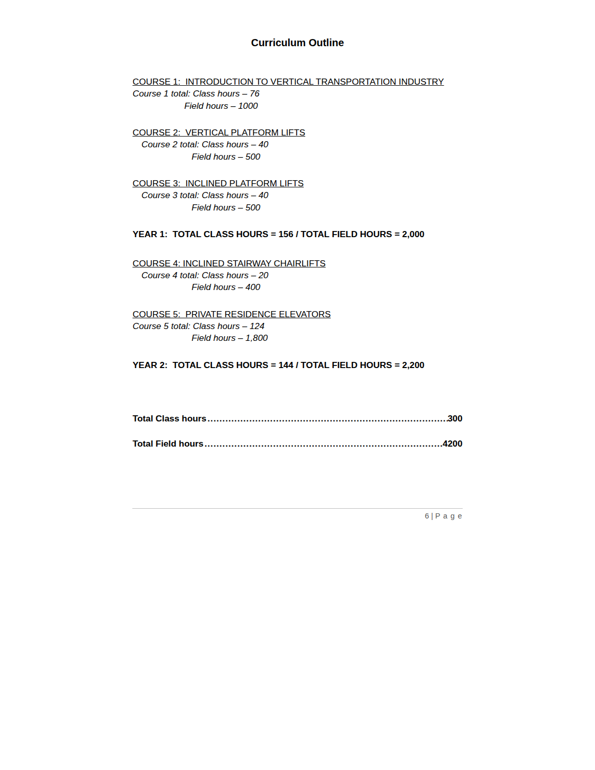Curriculum Outline
COURSE 1: INTRODUCTION TO VERTICAL TRANSPORTATION INDUSTRY
Course 1 total: Class hours – 76
Field hours – 1000
COURSE 2: VERTICAL PLATFORM LIFTS
Course 2 total: Class hours – 40
Field hours – 500
COURSE 3: INCLINED PLATFORM LIFTS
Course 3 total: Class hours – 40
Field hours – 500
YEAR 1: TOTAL CLASS HOURS = 156 / TOTAL FIELD HOURS = 2,000
COURSE 4: INCLINED STAIRWAY CHAIRLIFTS
Course 4 total: Class hours – 20
Field hours – 400
COURSE 5: PRIVATE RESIDENCE ELEVATORS
Course 5 total: Class hours – 124
Field hours – 1,800
YEAR 2: TOTAL CLASS HOURS = 144 / TOTAL FIELD HOURS = 2,200
Total Class hours ................................................................................................................ 300
Total Field hours ................................................................................................................. 4200
6 | P a g e